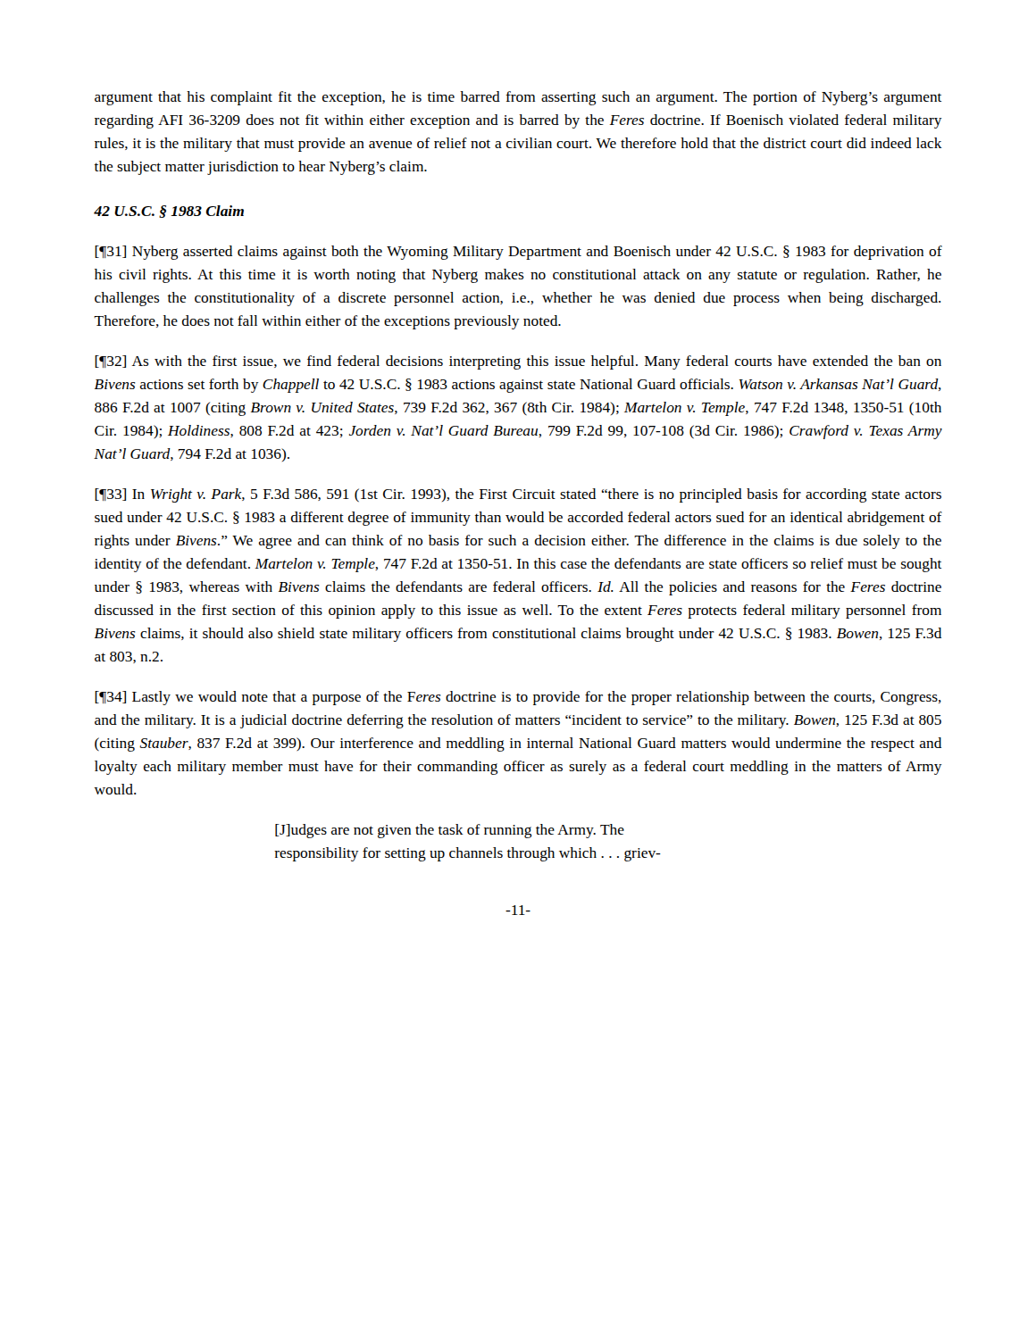argument that his complaint fit the exception, he is time barred from asserting such an argument. The portion of Nyberg’s argument regarding AFI 36-3209 does not fit within either exception and is barred by the Feres doctrine. If Boenisch violated federal military rules, it is the military that must provide an avenue of relief not a civilian court. We therefore hold that the district court did indeed lack the subject matter jurisdiction to hear Nyberg’s claim.
42 U.S.C. § 1983 Claim
[¶31] Nyberg asserted claims against both the Wyoming Military Department and Boenisch under 42 U.S.C. § 1983 for deprivation of his civil rights. At this time it is worth noting that Nyberg makes no constitutional attack on any statute or regulation. Rather, he challenges the constitutionality of a discrete personnel action, i.e., whether he was denied due process when being discharged. Therefore, he does not fall within either of the exceptions previously noted.
[¶32] As with the first issue, we find federal decisions interpreting this issue helpful. Many federal courts have extended the ban on Bivens actions set forth by Chappell to 42 U.S.C. § 1983 actions against state National Guard officials. Watson v. Arkansas Nat’l Guard, 886 F.2d at 1007 (citing Brown v. United States, 739 F.2d 362, 367 (8th Cir. 1984); Martelon v. Temple, 747 F.2d 1348, 1350-51 (10th Cir. 1984); Holdiness, 808 F.2d at 423; Jorden v. Nat’l Guard Bureau, 799 F.2d 99, 107-108 (3d Cir. 1986); Crawford v. Texas Army Nat’l Guard, 794 F.2d at 1036).
[¶33] In Wright v. Park, 5 F.3d 586, 591 (1st Cir. 1993), the First Circuit stated “there is no principled basis for according state actors sued under 42 U.S.C. § 1983 a different degree of immunity than would be accorded federal actors sued for an identical abridgement of rights under Bivens.” We agree and can think of no basis for such a decision either. The difference in the claims is due solely to the identity of the defendant. Martelon v. Temple, 747 F.2d at 1350-51. In this case the defendants are state officers so relief must be sought under § 1983, whereas with Bivens claims the defendants are federal officers. Id. All the policies and reasons for the Feres doctrine discussed in the first section of this opinion apply to this issue as well. To the extent Feres protects federal military personnel from Bivens claims, it should also shield state military officers from constitutional claims brought under 42 U.S.C. § 1983. Bowen, 125 F.3d at 803, n.2.
[¶34] Lastly we would note that a purpose of the Feres doctrine is to provide for the proper relationship between the courts, Congress, and the military. It is a judicial doctrine deferring the resolution of matters “incident to service” to the military. Bowen, 125 F.3d at 805 (citing Stauber, 837 F.2d at 399). Our interference and meddling in internal National Guard matters would undermine the respect and loyalty each military member must have for their commanding officer as surely as a federal court meddling in the matters of Army would.
[J]udges are not given the task of running the Army. The
responsibility for setting up channels through which . . . griev-
-11-